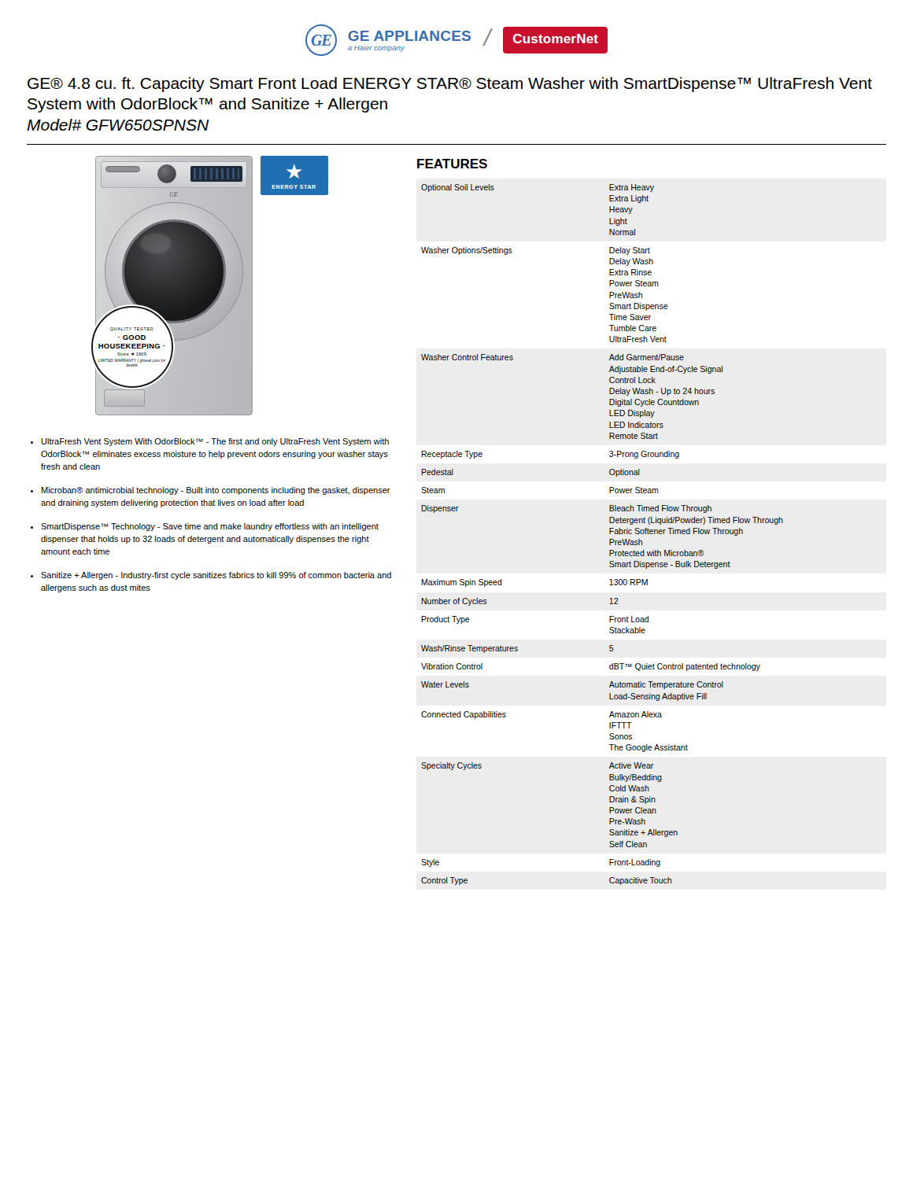GE
GE APPLIANCES
a Haier company
/
CustomerNet
GE® 4.8 cu. ft. Capacity Smart Front Load ENERGY STAR® Steam Washer with SmartDispense™ UltraFresh Vent System with OdorBlock™ and Sanitize + Allergen Model# GFW650SPNSN
GE
QUALITY TESTED
· GOOD
HOUSEKEEPING ·
Since ★ 1909
LIMITED WARRANTY | ghseal.com for details
★
ENERGY STAR
UltraFresh Vent System With OdorBlock™ - The first and only UltraFresh Vent System with OdorBlock™ eliminates excess moisture to help prevent odors ensuring your washer stays fresh and clean
Microban® antimicrobial technology - Built into components including the gasket, dispenser and draining system delivering protection that lives on load after load
SmartDispense™ Technology - Save time and make laundry effortless with an intelligent dispenser that holds up to 32 loads of detergent and automatically dispenses the right amount each time
Sanitize + Allergen - Industry-first cycle sanitizes fabrics to kill 99% of common bacteria and allergens such as dust mites
FEATURES
| Optional Soil Levels | Extra Heavy Extra Light Heavy Light Normal |
| Washer Options/Settings | Delay Start Delay Wash Extra Rinse Power Steam PreWash Smart Dispense Time Saver Tumble Care UltraFresh Vent |
| Washer Control Features | Add Garment/Pause Adjustable End-of-Cycle Signal Control Lock Delay Wash - Up to 24 hours Digital Cycle Countdown LED Display LED Indicators Remote Start |
| Receptacle Type | 3-Prong Grounding |
| Pedestal | Optional |
| Steam | Power Steam |
| Dispenser | Bleach Timed Flow Through Detergent (Liquid/Powder) Timed Flow Through Fabric Softener Timed Flow Through PreWash Protected with Microban® Smart Dispense - Bulk Detergent |
| Maximum Spin Speed | 1300 RPM |
| Number of Cycles | 12 |
| Product Type | Front Load Stackable |
| Wash/Rinse Temperatures | 5 |
| Vibration Control | dBT™ Quiet Control patented technology |
| Water Levels | Automatic Temperature Control Load-Sensing Adaptive Fill |
| Connected Capabilities | Amazon Alexa IFTTT Sonos The Google Assistant |
| Specialty Cycles | Active Wear Bulky/Bedding Cold Wash Drain & Spin Power Clean Pre-Wash Sanitize + Allergen Self Clean |
| Style | Front-Loading |
| Control Type | Capacitive Touch |